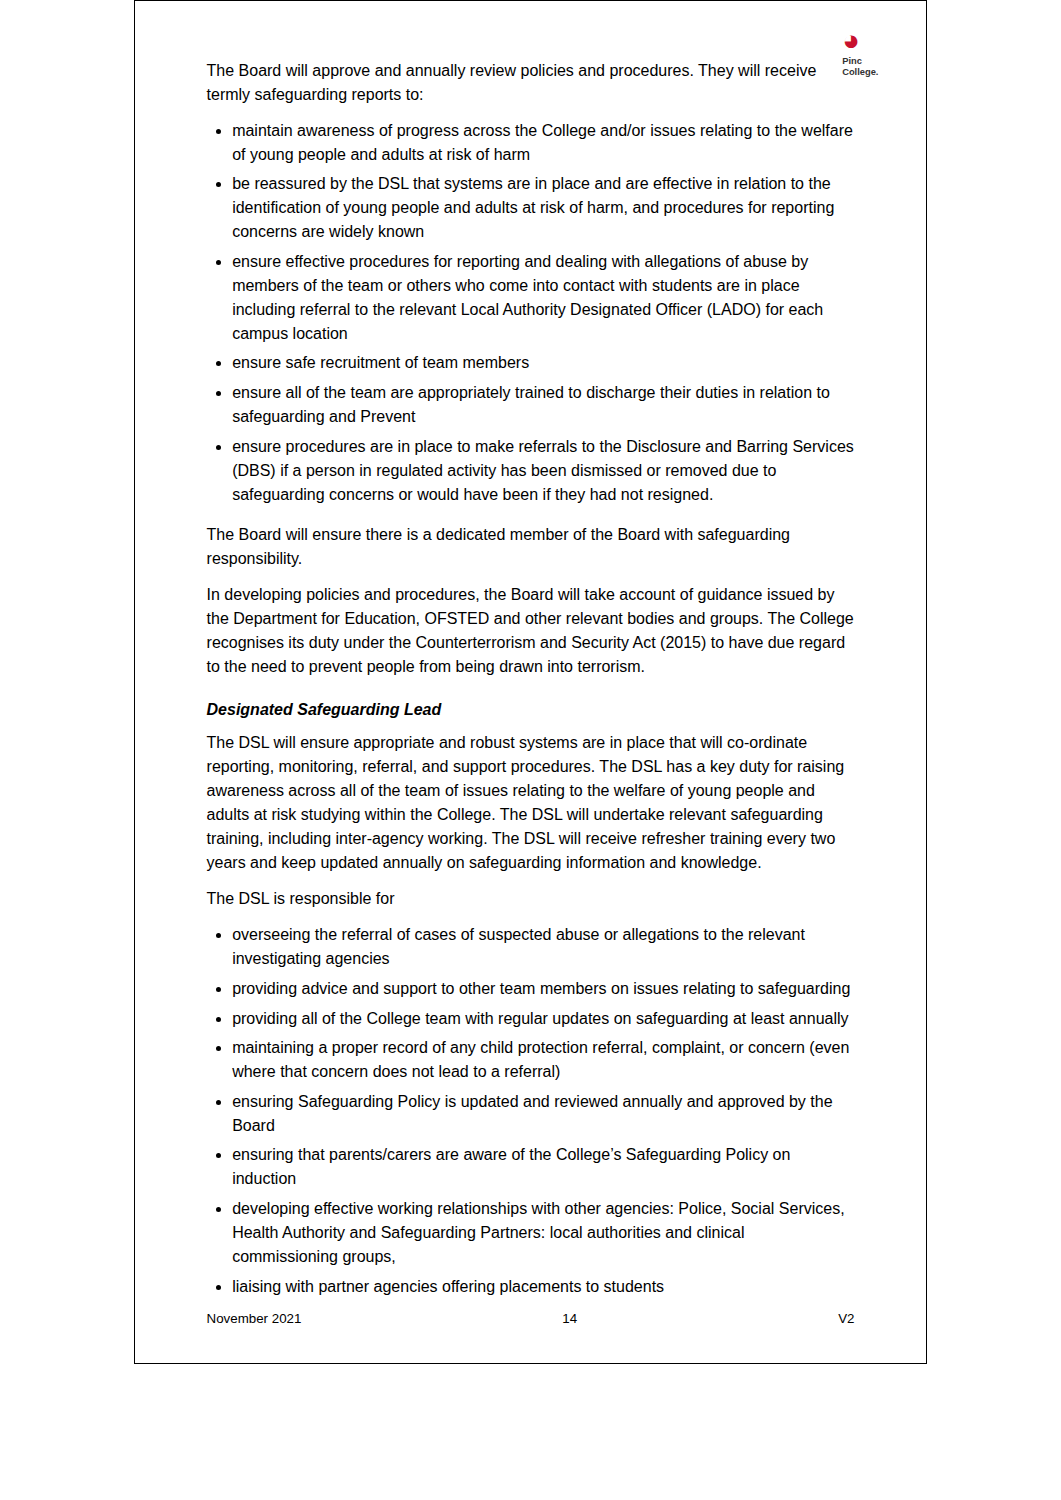◕ Pinc
College.
The Board will approve and annually review policies and procedures. They will receive termly safeguarding reports to:
maintain awareness of progress across the College and/or issues relating to the welfare of young people and adults at risk of harm
be reassured by the DSL that systems are in place and are effective in relation to the identification of young people and adults at risk of harm, and procedures for reporting concerns are widely known
ensure effective procedures for reporting and dealing with allegations of abuse by members of the team or others who come into contact with students are in place including referral to the relevant Local Authority Designated Officer (LADO) for each campus location
ensure safe recruitment of team members
ensure all of the team are appropriately trained to discharge their duties in relation to safeguarding and Prevent
ensure procedures are in place to make referrals to the Disclosure and Barring Services (DBS) if a person in regulated activity has been dismissed or removed due to safeguarding concerns or would have been if they had not resigned.
The Board will ensure there is a dedicated member of the Board with safeguarding responsibility.
In developing policies and procedures, the Board will take account of guidance issued by the Department for Education, OFSTED and other relevant bodies and groups. The College recognises its duty under the Counterterrorism and Security Act (2015) to have due regard to the need to prevent people from being drawn into terrorism.
Designated Safeguarding Lead
The DSL will ensure appropriate and robust systems are in place that will co-ordinate reporting, monitoring, referral, and support procedures. The DSL has a key duty for raising awareness across all of the team of issues relating to the welfare of young people and adults at risk studying within the College. The DSL will undertake relevant safeguarding training, including inter-agency working. The DSL will receive refresher training every two years and keep updated annually on safeguarding information and knowledge.
The DSL is responsible for
overseeing the referral of cases of suspected abuse or allegations to the relevant investigating agencies
providing advice and support to other team members on issues relating to safeguarding
providing all of the College team with regular updates on safeguarding at least annually
maintaining a proper record of any child protection referral, complaint, or concern (even where that concern does not lead to a referral)
ensuring Safeguarding Policy is updated and reviewed annually and approved by the Board
ensuring that parents/carers are aware of the College’s Safeguarding Policy on induction
developing effective working relationships with other agencies: Police, Social Services, Health Authority and Safeguarding Partners: local authorities and clinical commissioning groups,
liaising with partner agencies offering placements to students
November 2021 14 V2